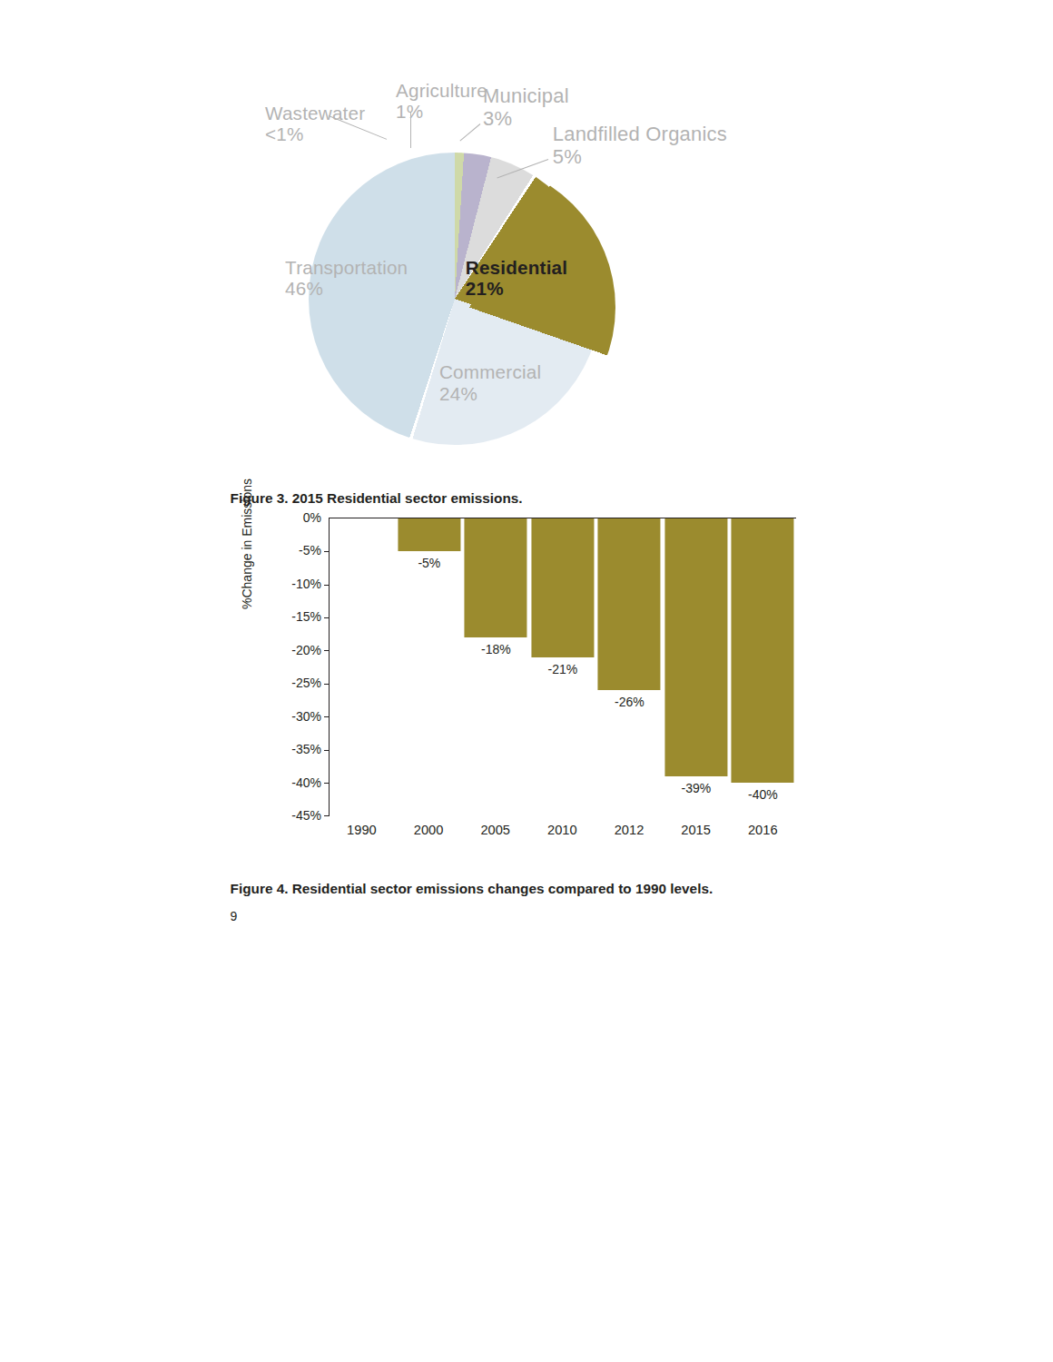Wastewater
<1%
Agriculture
1%
Municipal
3%
Landfilled Organics
5%
Transportation
46%
Residential
21%
Commercial
24%
Figure 3. 2015 Residential sector emissions.
%Change in Emissions
0% -5% -10% -15% -20% -25% -30% -35% -40% -45%
-5%
-18%
-21%
-26%
-39%
-40%
1990 2000 2005 2010 2012 2015 2016
Figure 4. Residential sector emissions changes compared to 1990 levels.
9